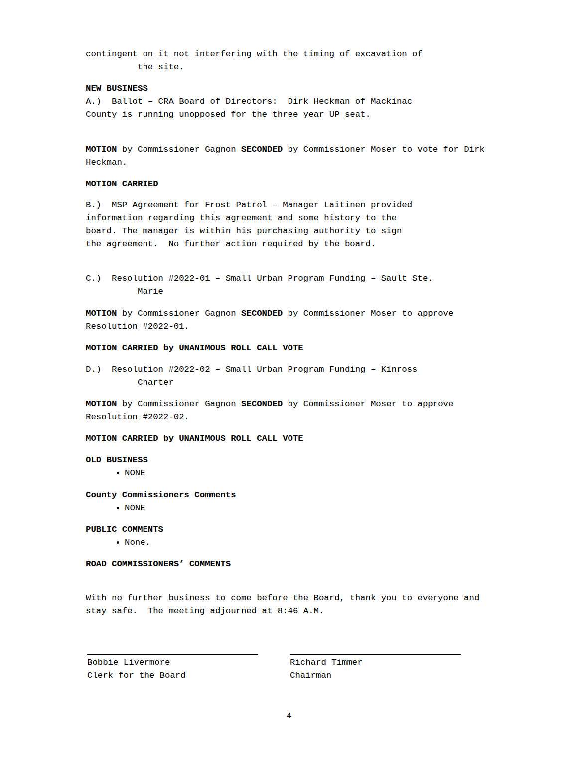contingent on it not interfering with the timing of excavation of
the site.
NEW BUSINESS
A.) Ballot – CRA Board of Directors: Dirk Heckman of Mackinac
County is running unopposed for the three year UP seat.
MOTION by Commissioner Gagnon SECONDED by Commissioner Moser to vote for Dirk Heckman.
MOTION CARRIED
B.) MSP Agreement for Frost Patrol – Manager Laitinen provided
information regarding this agreement and some history to the
board. The manager is within his purchasing authority to sign
the agreement. No further action required by the board.
C.) Resolution #2022-01 – Small Urban Program Funding – Sault Ste.
Marie
MOTION by Commissioner Gagnon SECONDED by Commissioner Moser to approve Resolution #2022-01.
MOTION CARRIED by UNANIMOUS ROLL CALL VOTE
D.) Resolution #2022-02 – Small Urban Program Funding – Kinross
Charter
MOTION by Commissioner Gagnon SECONDED by Commissioner Moser to approve Resolution #2022-02.
MOTION CARRIED by UNANIMOUS ROLL CALL VOTE
OLD BUSINESS
NONE
County Commissioners Comments
NONE
PUBLIC COMMENTS
None.
ROAD COMMISSIONERS’ COMMENTS
With no further business to come before the Board, thank you to everyone and stay safe. The meeting adjourned at 8:46 A.M.
| Bobbie Livermore Clerk for the Board | Richard Timmer Chairman |
4